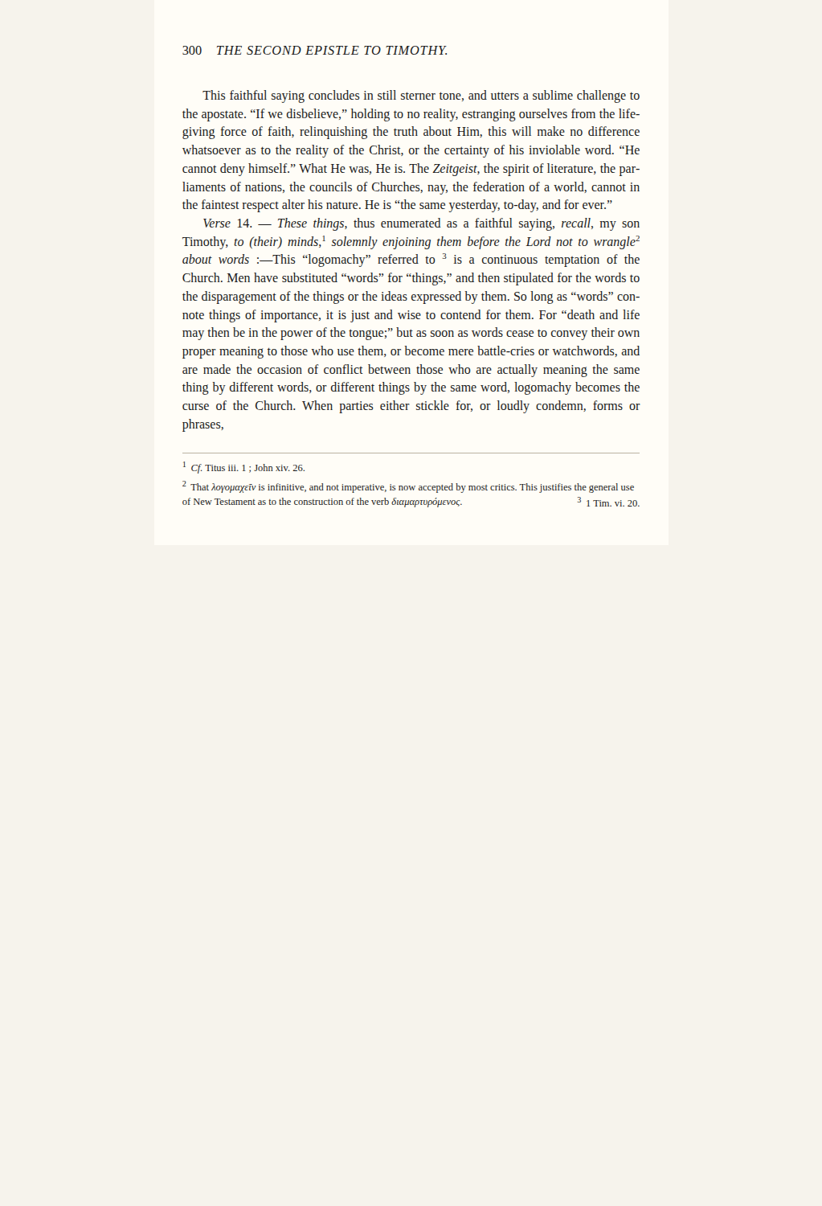300
THE SECOND EPISTLE TO TIMOTHY.
This faithful saying concludes in still sterner tone, and utters a sublime challenge to the apostate. “If we disbelieve,” holding to no reality, estranging ourselves from the life-giving force of faith, relinquishing the truth about Him, this will make no difference whatsoever as to the reality of the Christ, or the certainty of his inviolable word. “He cannot deny himself.” What He was, He is. The Zeitgeist, the spirit of literature, the parliaments of nations, the councils of Churches, nay, the federation of a world, cannot in the faintest respect alter his nature. He is “the same yesterday, to-day, and for ever.”
Verse 14. — These things, thus enumerated as a faithful saying, recall, my son Timothy, to (their) minds,1 solemnly enjoining them before the Lord not to wrangle2 about words :—This “logomachy” referred to 3 is a continuous temptation of the Church. Men have substituted “words” for “things,” and then stipulated for the words to the disparagement of the things or the ideas expressed by them. So long as “words” connote things of importance, it is just and wise to contend for them. For “death and life may then be in the power of the tongue;” but as soon as words cease to convey their own proper meaning to those who use them, or become mere battle-cries or watchwords, and are made the occasion of conflict between those who are actually meaning the same thing by different words, or different things by the same word, logomachy becomes the curse of the Church. When parties either stickle for, or loudly condemn, forms or phrases,
1 Cf. Titus iii. 1 ; John xiv. 26.
2 That λογομαχεῖν is infinitive, and not imperative, is now accepted by most critics. This justifies the general use of New Testament as to the construction of the verb διαμαρτυρόμενος. 3 1 Tim. vi. 20.